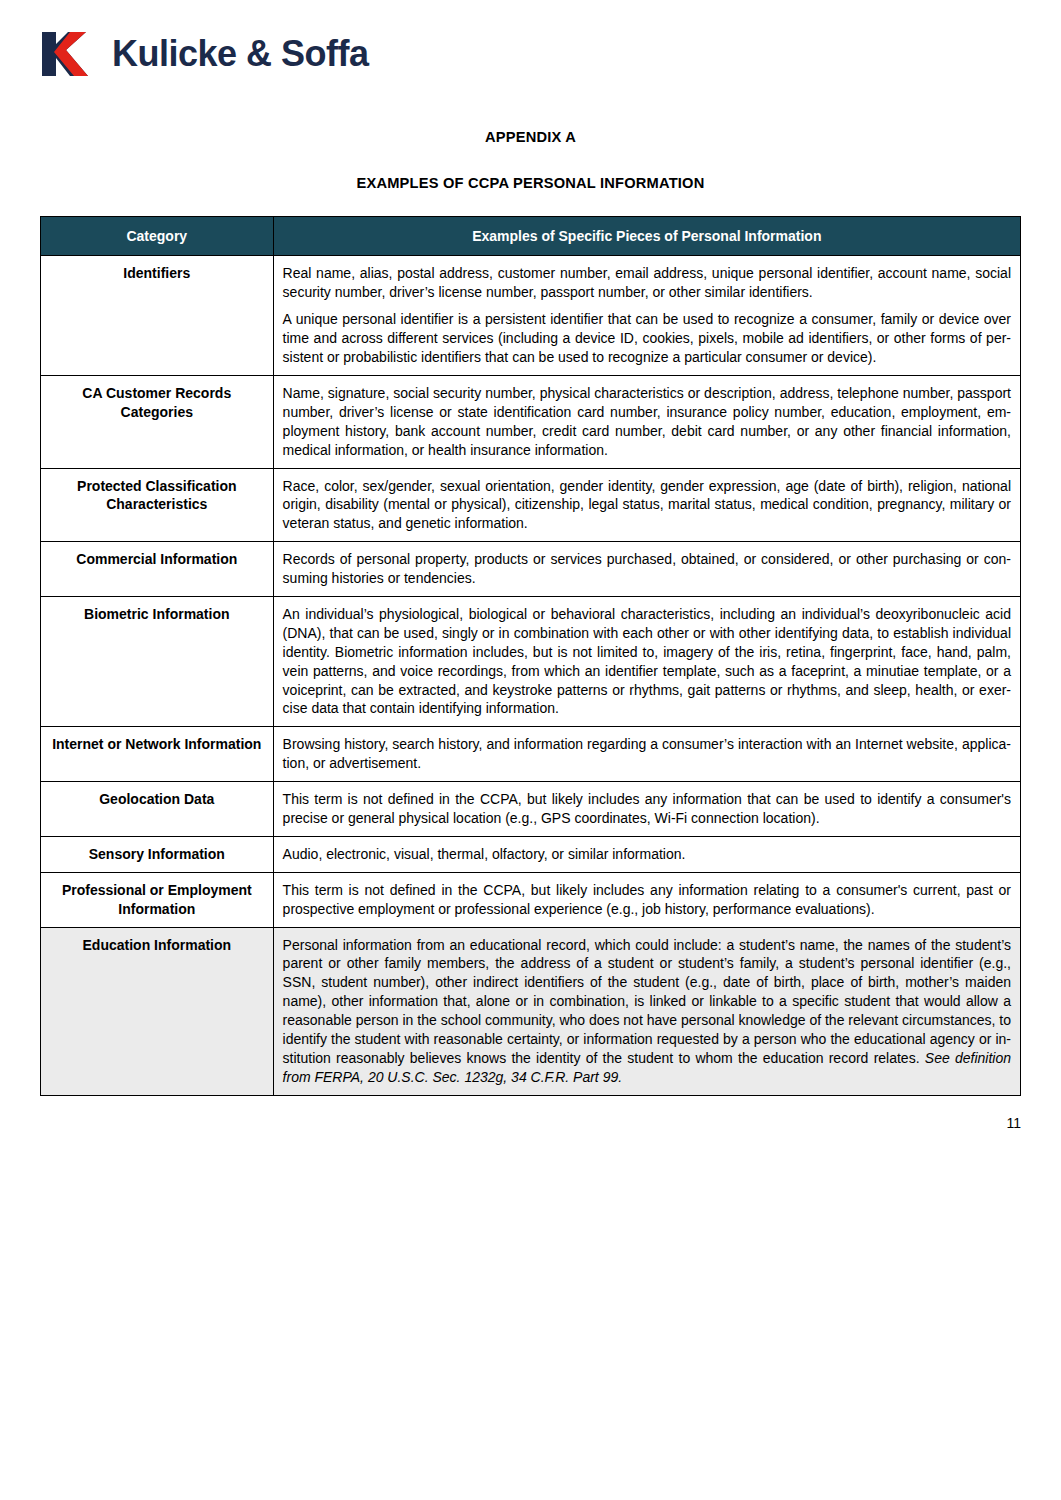Kulicke & Soffa
APPENDIX A
EXAMPLES OF CCPA PERSONAL INFORMATION
| Category | Examples of Specific Pieces of Personal Information |
| --- | --- |
| Identifiers | Real name, alias, postal address, customer number, email address, unique personal identifier, account name, social security number, driver’s license number, passport number, or other similar identifiers. A unique personal identifier is a persistent identifier that can be used to recognize a consumer, family or device over time and across different services (including a device ID, cookies, pixels, mobile ad identifiers, or other forms of persistent or probabilistic identifiers that can be used to recognize a particular consumer or device). |
| CA Customer Records Categories | Name, signature, social security number, physical characteristics or description, address, telephone number, passport number, driver’s license or state identification card number, insurance policy number, education, employment, employment history, bank account number, credit card number, debit card number, or any other financial information, medical information, or health insurance information. |
| Protected Classification Characteristics | Race, color, sex/gender, sexual orientation, gender identity, gender expression, age (date of birth), religion, national origin, disability (mental or physical), citizenship, legal status, marital status, medical condition, pregnancy, military or veteran status, and genetic information. |
| Commercial Information | Records of personal property, products or services purchased, obtained, or considered, or other purchasing or consuming histories or tendencies. |
| Biometric Information | An individual’s physiological, biological or behavioral characteristics, including an individual’s deoxyribonucleic acid (DNA), that can be used, singly or in combination with each other or with other identifying data, to establish individual identity. Biometric information includes, but is not limited to, imagery of the iris, retina, fingerprint, face, hand, palm, vein patterns, and voice recordings, from which an identifier template, such as a faceprint, a minutiae template, or a voiceprint, can be extracted, and keystroke patterns or rhythms, gait patterns or rhythms, and sleep, health, or exercise data that contain identifying information. |
| Internet or Network Information | Browsing history, search history, and information regarding a consumer’s interaction with an Internet website, application, or advertisement. |
| Geolocation Data | This term is not defined in the CCPA, but likely includes any information that can be used to identify a consumer's precise or general physical location (e.g., GPS coordinates, Wi-Fi connection location). |
| Sensory Information | Audio, electronic, visual, thermal, olfactory, or similar information. |
| Professional or Employment Information | This term is not defined in the CCPA, but likely includes any information relating to a consumer's current, past or prospective employment or professional experience (e.g., job history, performance evaluations). |
| Education Information | Personal information from an educational record, which could include: a student’s name, the names of the student’s parent or other family members, the address of a student or student’s family, a student’s personal identifier (e.g., SSN, student number), other indirect identifiers of the student (e.g., date of birth, place of birth, mother’s maiden name), other information that, alone or in combination, is linked or linkable to a specific student that would allow a reasonable person in the school community, who does not have personal knowledge of the relevant circumstances, to identify the student with reasonable certainty, or information requested by a person who the educational agency or institution reasonably believes knows the identity of the student to whom the education record relates. See definition from FERPA, 20 U.S.C. Sec. 1232g, 34 C.F.R. Part 99. |
11